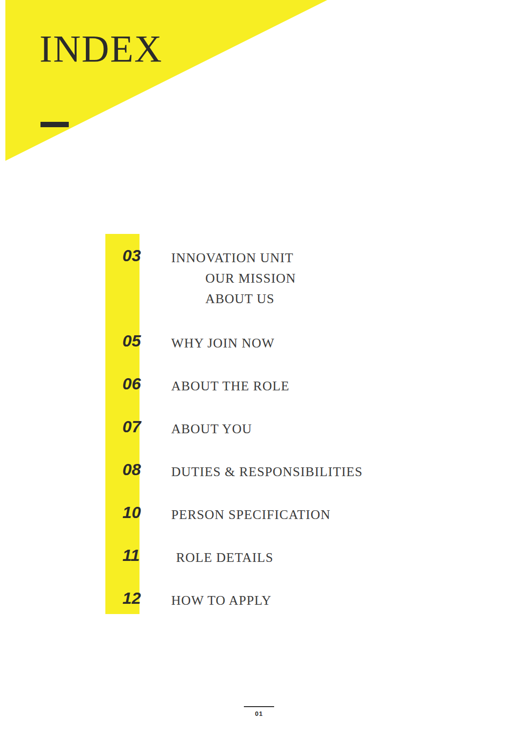INDEX
03 INNOVATION UNIT OUR MISSION ABOUT US
05 WHY JOIN NOW
06 ABOUT THE ROLE
07 ABOUT YOU
08 DUTIES & RESPONSIBILITIES
10 PERSON SPECIFICATION
11 ROLE DETAILS
12 HOW TO APPLY
01